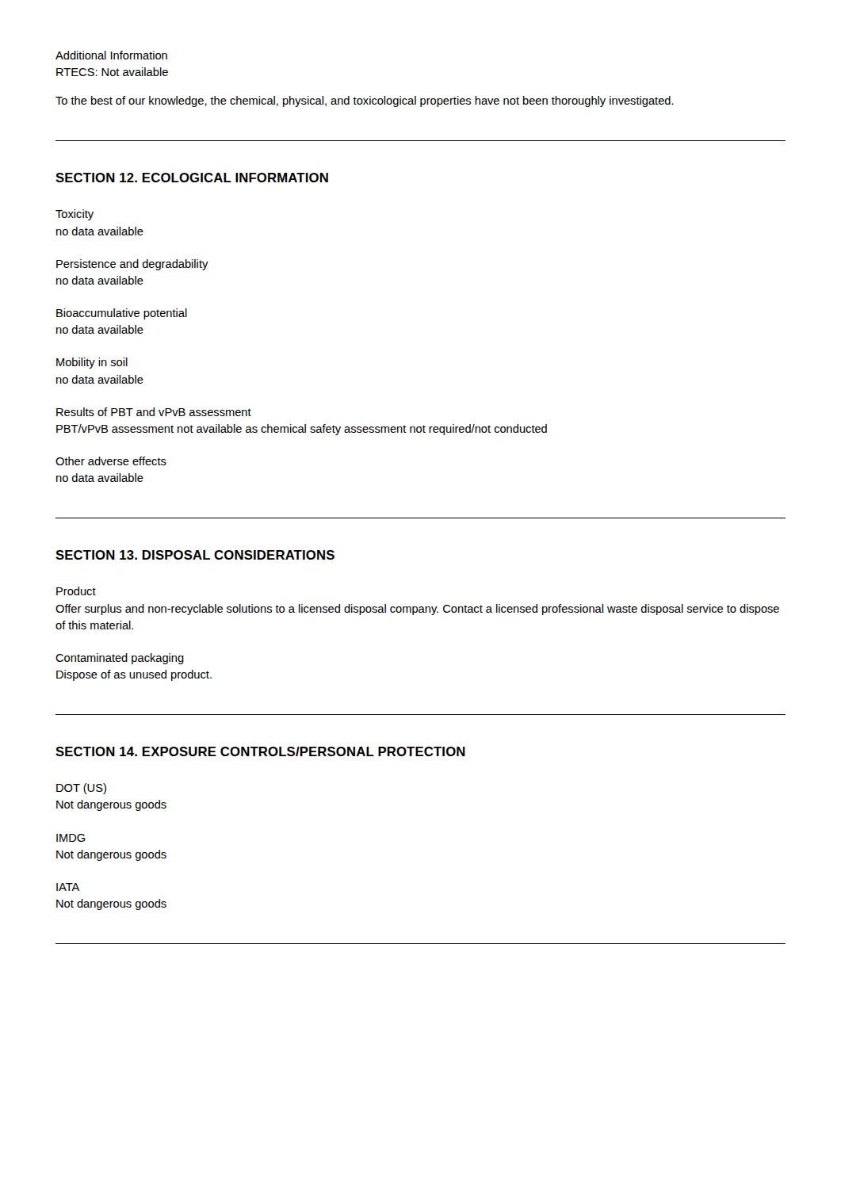Additional Information
RTECS: Not available
To the best of our knowledge, the chemical, physical, and toxicological properties have not been thoroughly investigated.
SECTION 12. ECOLOGICAL INFORMATION
Toxicity
no data available
Persistence and degradability
no data available
Bioaccumulative potential
no data available
Mobility in soil
no data available
Results of PBT and vPvB assessment
PBT/vPvB assessment not available as chemical safety assessment not required/not conducted
Other adverse effects
no data available
SECTION 13. DISPOSAL CONSIDERATIONS
Product
Offer surplus and non-recyclable solutions to a licensed disposal company. Contact a licensed professional waste disposal service to dispose of this material.
Contaminated packaging
Dispose of as unused product.
SECTION 14. EXPOSURE CONTROLS/PERSONAL PROTECTION
DOT (US)
Not dangerous goods
IMDG
Not dangerous goods
IATA
Not dangerous goods